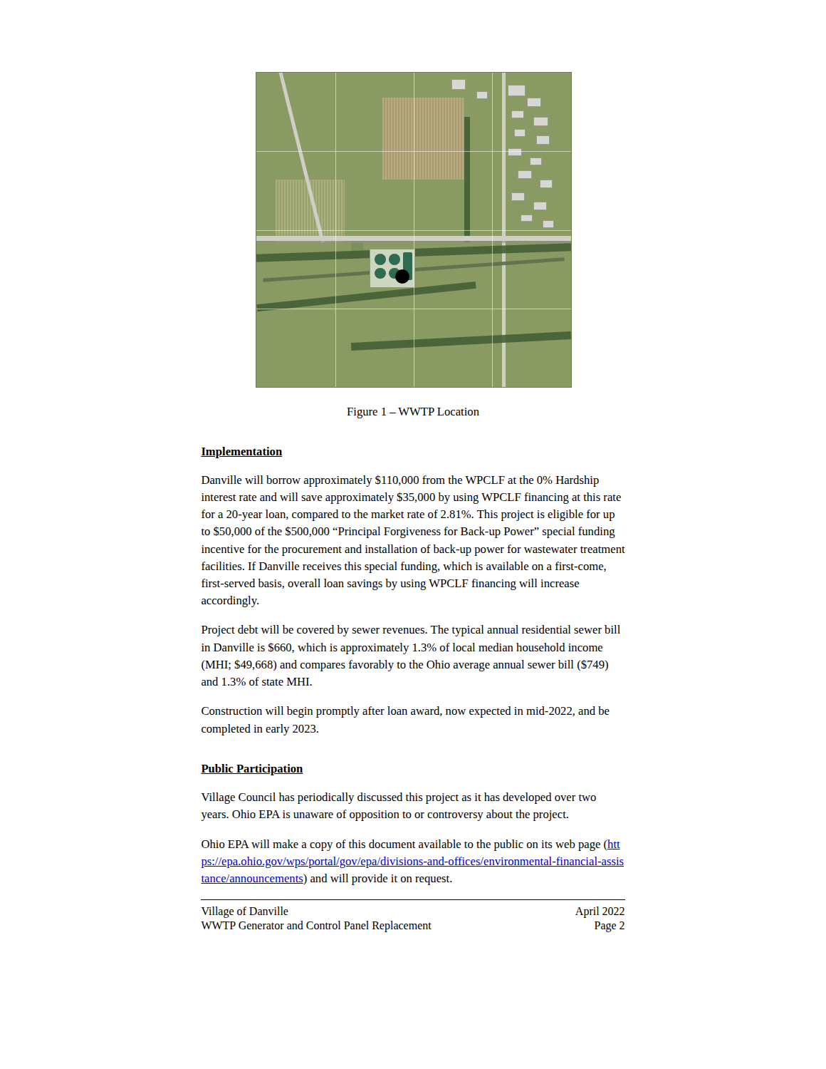Figure 1 – WWTP Location
Implementation
Danville will borrow approximately $110,000 from the WPCLF at the 0% Hardship interest rate and will save approximately $35,000 by using WPCLF financing at this rate for a 20-year loan, compared to the market rate of 2.81%. This project is eligible for up to $50,000 of the $500,000 “Principal Forgiveness for Back-up Power” special funding incentive for the procurement and installation of back-up power for wastewater treatment facilities. If Danville receives this special funding, which is available on a first-come, first-served basis, overall loan savings by using WPCLF financing will increase accordingly.
Project debt will be covered by sewer revenues. The typical annual residential sewer bill in Danville is $660, which is approximately 1.3% of local median household income (MHI; $49,668) and compares favorably to the Ohio average annual sewer bill ($749) and 1.3% of state MHI.
Construction will begin promptly after loan award, now expected in mid-2022, and be completed in early 2023.
Public Participation
Village Council has periodically discussed this project as it has developed over two years. Ohio EPA is unaware of opposition to or controversy about the project.
Ohio EPA will make a copy of this document available to the public on its web page (https://epa.ohio.gov/wps/portal/gov/epa/divisions-and-offices/environmental-financial-assistance/announcements) and will provide it on request.
Village of Danville WWTP Generator and Control Panel Replacement
April 2022 Page 2